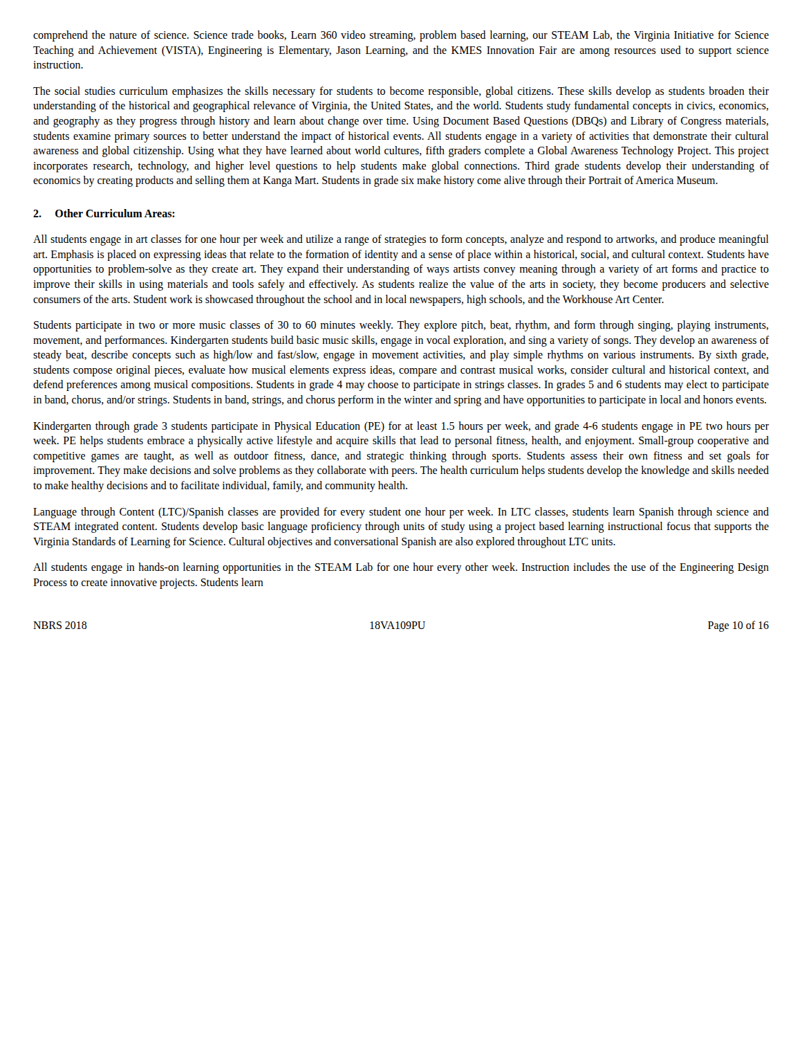comprehend the nature of science. Science trade books, Learn 360 video streaming, problem based learning, our STEAM Lab, the Virginia Initiative for Science Teaching and Achievement (VISTA), Engineering is Elementary, Jason Learning, and the KMES Innovation Fair are among resources used to support science instruction.
The social studies curriculum emphasizes the skills necessary for students to become responsible, global citizens. These skills develop as students broaden their understanding of the historical and geographical relevance of Virginia, the United States, and the world. Students study fundamental concepts in civics, economics, and geography as they progress through history and learn about change over time. Using Document Based Questions (DBQs) and Library of Congress materials, students examine primary sources to better understand the impact of historical events. All students engage in a variety of activities that demonstrate their cultural awareness and global citizenship. Using what they have learned about world cultures, fifth graders complete a Global Awareness Technology Project. This project incorporates research, technology, and higher level questions to help students make global connections. Third grade students develop their understanding of economics by creating products and selling them at Kanga Mart. Students in grade six make history come alive through their Portrait of America Museum.
2. Other Curriculum Areas:
All students engage in art classes for one hour per week and utilize a range of strategies to form concepts, analyze and respond to artworks, and produce meaningful art. Emphasis is placed on expressing ideas that relate to the formation of identity and a sense of place within a historical, social, and cultural context. Students have opportunities to problem-solve as they create art. They expand their understanding of ways artists convey meaning through a variety of art forms and practice to improve their skills in using materials and tools safely and effectively. As students realize the value of the arts in society, they become producers and selective consumers of the arts. Student work is showcased throughout the school and in local newspapers, high schools, and the Workhouse Art Center.
Students participate in two or more music classes of 30 to 60 minutes weekly. They explore pitch, beat, rhythm, and form through singing, playing instruments, movement, and performances. Kindergarten students build basic music skills, engage in vocal exploration, and sing a variety of songs. They develop an awareness of steady beat, describe concepts such as high/low and fast/slow, engage in movement activities, and play simple rhythms on various instruments. By sixth grade, students compose original pieces, evaluate how musical elements express ideas, compare and contrast musical works, consider cultural and historical context, and defend preferences among musical compositions. Students in grade 4 may choose to participate in strings classes. In grades 5 and 6 students may elect to participate in band, chorus, and/or strings. Students in band, strings, and chorus perform in the winter and spring and have opportunities to participate in local and honors events.
Kindergarten through grade 3 students participate in Physical Education (PE) for at least 1.5 hours per week, and grade 4-6 students engage in PE two hours per week. PE helps students embrace a physically active lifestyle and acquire skills that lead to personal fitness, health, and enjoyment. Small-group cooperative and competitive games are taught, as well as outdoor fitness, dance, and strategic thinking through sports. Students assess their own fitness and set goals for improvement. They make decisions and solve problems as they collaborate with peers. The health curriculum helps students develop the knowledge and skills needed to make healthy decisions and to facilitate individual, family, and community health.
Language through Content (LTC)/Spanish classes are provided for every student one hour per week. In LTC classes, students learn Spanish through science and STEAM integrated content. Students develop basic language proficiency through units of study using a project based learning instructional focus that supports the Virginia Standards of Learning for Science. Cultural objectives and conversational Spanish are also explored throughout LTC units.
All students engage in hands-on learning opportunities in the STEAM Lab for one hour every other week. Instruction includes the use of the Engineering Design Process to create innovative projects. Students learn
NBRS 2018 18VA109PU Page 10 of 16